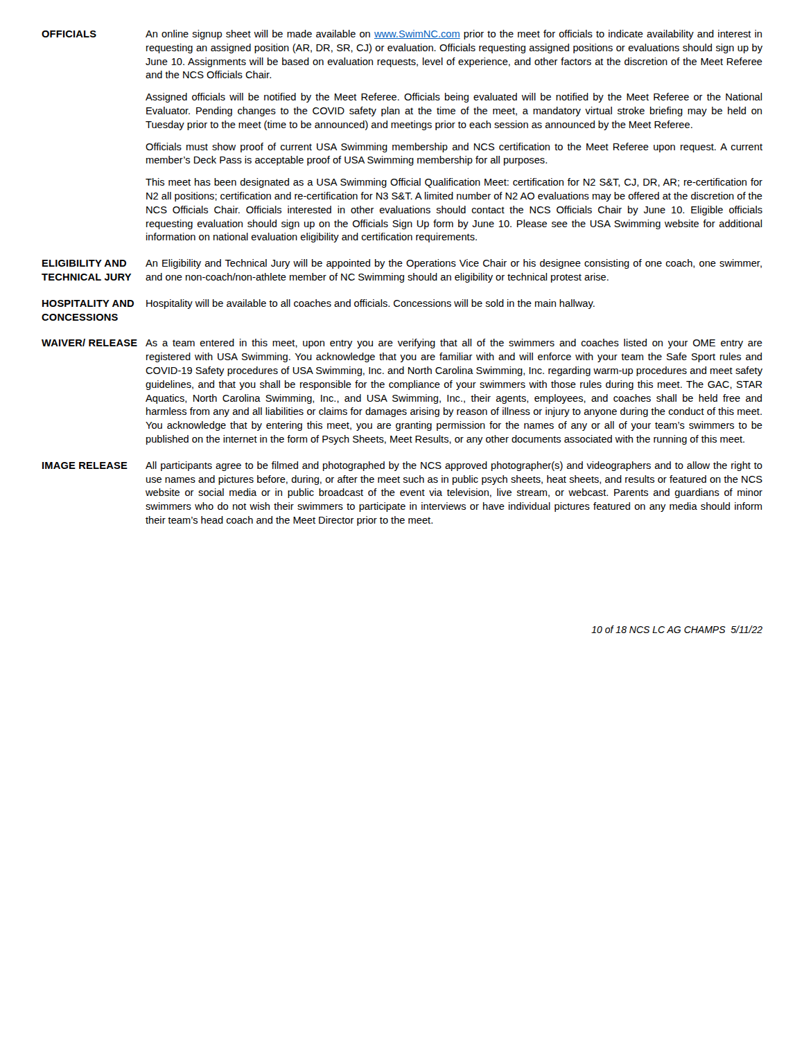| Officials | An online signup sheet will be made available on www.SwimNC.com prior to the meet for officials to indicate availability and interest in requesting an assigned position (AR, DR, SR, CJ) or evaluation. Officials requesting assigned positions or evaluations should sign up by June 10. Assignments will be based on evaluation requests, level of experience, and other factors at the discretion of the Meet Referee and the NCS Officials Chair. Assigned officials will be notified by the Meet Referee. Officials being evaluated will be notified by the Meet Referee or the National Evaluator. Pending changes to the COVID safety plan at the time of the meet, a mandatory virtual stroke briefing may be held on Tuesday prior to the meet (time to be announced) and meetings prior to each session as announced by the Meet Referee. Officials must show proof of current USA Swimming membership and NCS certification to the Meet Referee upon request. A current member’s Deck Pass is acceptable proof of USA Swimming membership for all purposes. This meet has been designated as a USA Swimming Official Qualification Meet: certification for N2 S&T, CJ, DR, AR; re-certification for N2 all positions; certification and re-certification for N3 S&T. A limited number of N2 AO evaluations may be offered at the discretion of the NCS Officials Chair. Officials interested in other evaluations should contact the NCS Officials Chair by June 10. Eligible officials requesting evaluation should sign up on the Officials Sign Up form by June 10. Please see the USA Swimming website for additional information on national evaluation eligibility and certification requirements. |
| Eligibility and Technical Jury | An Eligibility and Technical Jury will be appointed by the Operations Vice Chair or his designee consisting of one coach, one swimmer, and one non-coach/non-athlete member of NC Swimming should an eligibility or technical protest arise. |
| Hospitality and Concessions | Hospitality will be available to all coaches and officials. Concessions will be sold in the main hallway. |
| Waiver/ Release | As a team entered in this meet, upon entry you are verifying that all of the swimmers and coaches listed on your OME entry are registered with USA Swimming. You acknowledge that you are familiar with and will enforce with your team the Safe Sport rules and COVID-19 Safety procedures of USA Swimming, Inc. and North Carolina Swimming, Inc. regarding warm-up procedures and meet safety guidelines, and that you shall be responsible for the compliance of your swimmers with those rules during this meet. The GAC, STAR Aquatics, North Carolina Swimming, Inc., and USA Swimming, Inc., their agents, employees, and coaches shall be held free and harmless from any and all liabilities or claims for damages arising by reason of illness or injury to anyone during the conduct of this meet. You acknowledge that by entering this meet, you are granting permission for the names of any or all of your team’s swimmers to be published on the internet in the form of Psych Sheets, Meet Results, or any other documents associated with the running of this meet. |
| Image Release | All participants agree to be filmed and photographed by the NCS approved photographer(s) and videographers and to allow the right to use names and pictures before, during, or after the meet such as in public psych sheets, heat sheets, and results or featured on the NCS website or social media or in public broadcast of the event via television, live stream, or webcast. Parents and guardians of minor swimmers who do not wish their swimmers to participate in interviews or have individual pictures featured on any media should inform their team’s head coach and the Meet Director prior to the meet. |
10 of 18 NCS LC AG CHAMPS 5/11/22